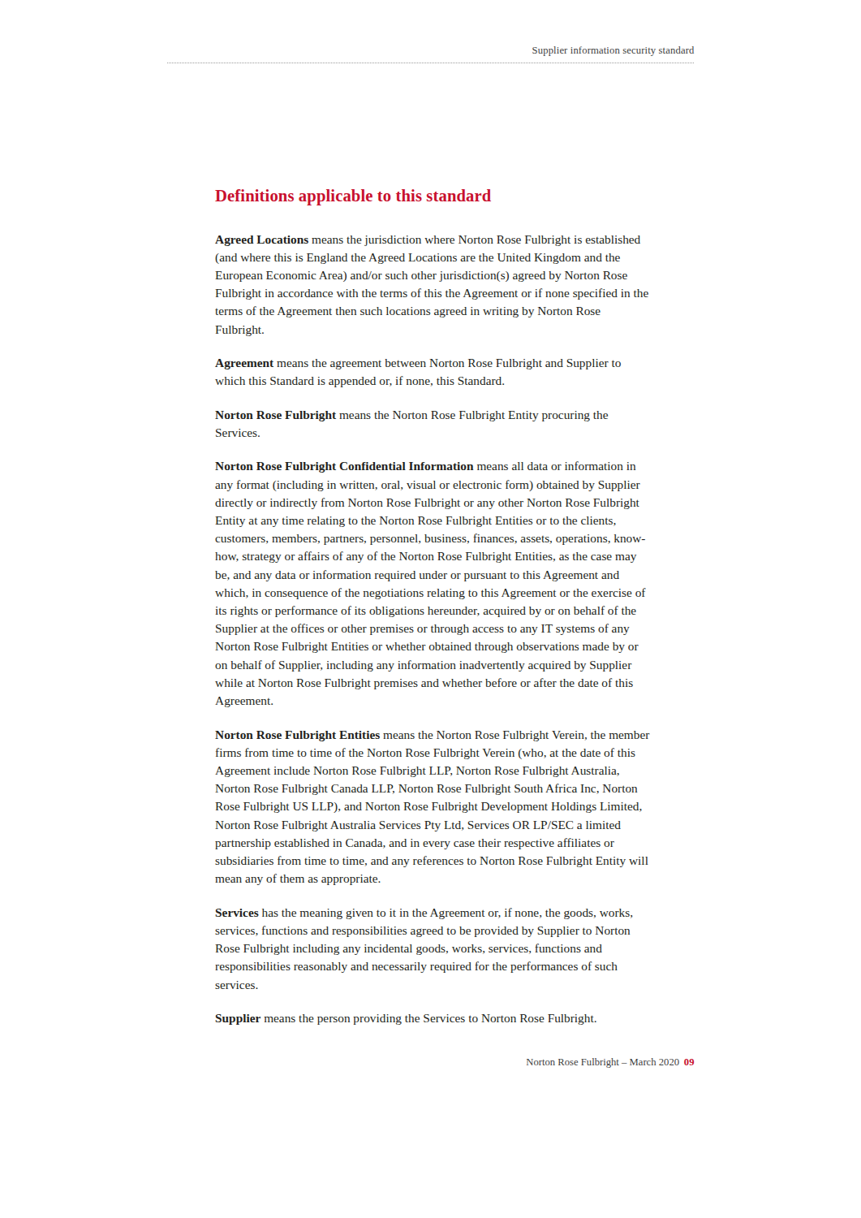Supplier information security standard
Definitions applicable to this standard
Agreed Locations means the jurisdiction where Norton Rose Fulbright is established (and where this is England the Agreed Locations are the United Kingdom and the European Economic Area) and/or such other jurisdiction(s) agreed by Norton Rose Fulbright in accordance with the terms of this the Agreement or if none specified in the terms of the Agreement then such locations agreed in writing by Norton Rose Fulbright.
Agreement means the agreement between Norton Rose Fulbright and Supplier to which this Standard is appended or, if none, this Standard.
Norton Rose Fulbright means the Norton Rose Fulbright Entity procuring the Services.
Norton Rose Fulbright Confidential Information means all data or information in any format (including in written, oral, visual or electronic form) obtained by Supplier directly or indirectly from Norton Rose Fulbright or any other Norton Rose Fulbright Entity at any time relating to the Norton Rose Fulbright Entities or to the clients, customers, members, partners, personnel, business, finances, assets, operations, know-how, strategy or affairs of any of the Norton Rose Fulbright Entities, as the case may be, and any data or information required under or pursuant to this Agreement and which, in consequence of the negotiations relating to this Agreement or the exercise of its rights or performance of its obligations hereunder, acquired by or on behalf of the Supplier at the offices or other premises or through access to any IT systems of any Norton Rose Fulbright Entities or whether obtained through observations made by or on behalf of Supplier, including any information inadvertently acquired by Supplier while at Norton Rose Fulbright premises and whether before or after the date of this Agreement.
Norton Rose Fulbright Entities means the Norton Rose Fulbright Verein, the member firms from time to time of the Norton Rose Fulbright Verein (who, at the date of this Agreement include Norton Rose Fulbright LLP, Norton Rose Fulbright Australia, Norton Rose Fulbright Canada LLP, Norton Rose Fulbright South Africa Inc, Norton Rose Fulbright US LLP), and Norton Rose Fulbright Development Holdings Limited, Norton Rose Fulbright Australia Services Pty Ltd, Services OR LP/SEC a limited partnership established in Canada, and in every case their respective affiliates or subsidiaries from time to time, and any references to Norton Rose Fulbright Entity will mean any of them as appropriate.
Services has the meaning given to it in the Agreement or, if none, the goods, works, services, functions and responsibilities agreed to be provided by Supplier to Norton Rose Fulbright including any incidental goods, works, services, functions and responsibilities reasonably and necessarily required for the performances of such services.
Supplier means the person providing the Services to Norton Rose Fulbright.
Norton Rose Fulbright – March 202009